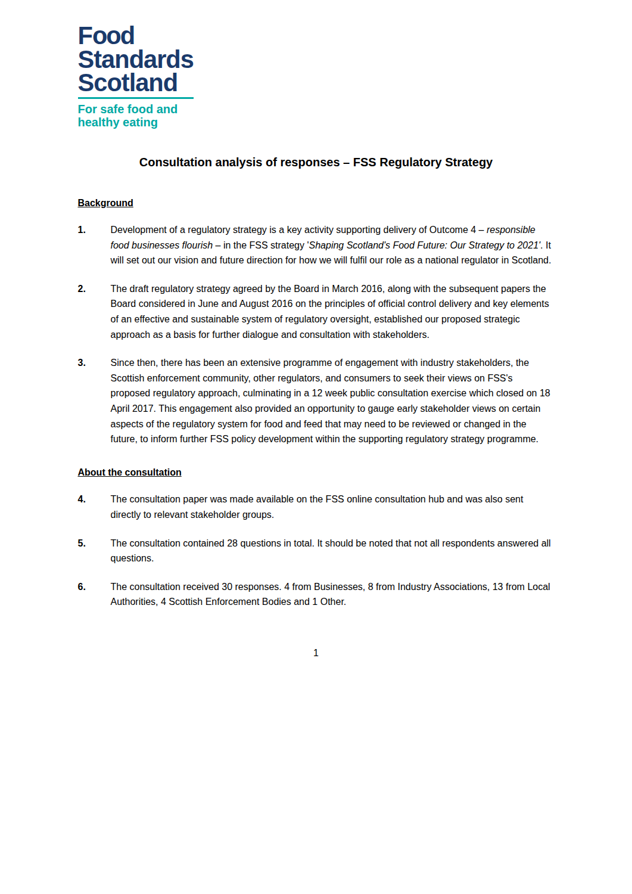Food
Standards
Scotland
For safe food and
healthy eating
Consultation analysis of responses – FSS Regulatory Strategy
Background
1.
Development of a regulatory strategy is a key activity supporting delivery of Outcome 4 – responsible food businesses flourish – in the FSS strategy 'Shaping Scotland's Food Future: Our Strategy to 2021'. It will set out our vision and future direction for how we will fulfil our role as a national regulator in Scotland.
2.
The draft regulatory strategy agreed by the Board in March 2016, along with the subsequent papers the Board considered in June and August 2016 on the principles of official control delivery and key elements of an effective and sustainable system of regulatory oversight, established our proposed strategic approach as a basis for further dialogue and consultation with stakeholders.
3.
Since then, there has been an extensive programme of engagement with industry stakeholders, the Scottish enforcement community, other regulators, and consumers to seek their views on FSS's proposed regulatory approach, culminating in a 12 week public consultation exercise which closed on 18 April 2017. This engagement also provided an opportunity to gauge early stakeholder views on certain aspects of the regulatory system for food and feed that may need to be reviewed or changed in the future, to inform further FSS policy development within the supporting regulatory strategy programme.
About the consultation
4.
The consultation paper was made available on the FSS online consultation hub and was also sent directly to relevant stakeholder groups.
5.
The consultation contained 28 questions in total. It should be noted that not all respondents answered all questions.
6.
The consultation received 30 responses. 4 from Businesses, 8 from Industry Associations, 13 from Local Authorities, 4 Scottish Enforcement Bodies and 1 Other.
1